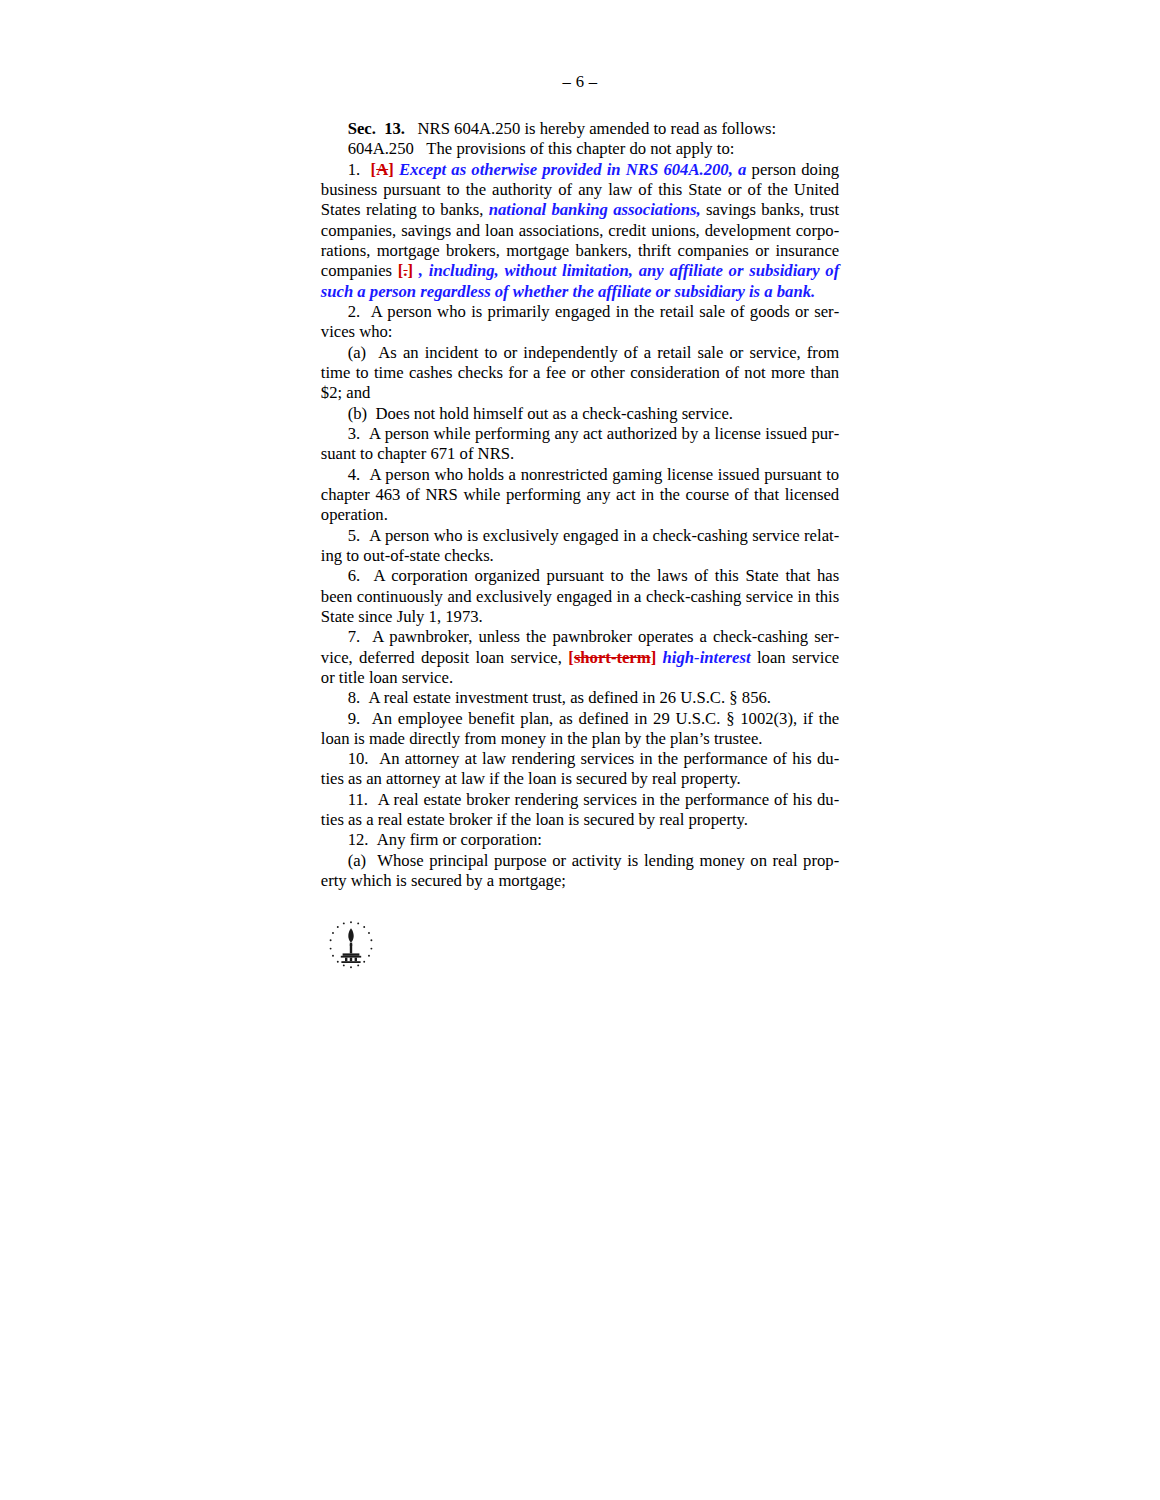– 6 –
Sec. 13. NRS 604A.250 is hereby amended to read as follows:
604A.250 The provisions of this chapter do not apply to:
1. [A] Except as otherwise provided in NRS 604A.200, a person doing business pursuant to the authority of any law of this State or of the United States relating to banks, national banking associations, savings banks, trust companies, savings and loan associations, credit unions, development corporations, mortgage brokers, mortgage bankers, thrift companies or insurance companies [.] , including, without limitation, any affiliate or subsidiary of such a person regardless of whether the affiliate or subsidiary is a bank.
2. A person who is primarily engaged in the retail sale of goods or services who:
(a) As an incident to or independently of a retail sale or service, from time to time cashes checks for a fee or other consideration of not more than $2; and
(b) Does not hold himself out as a check-cashing service.
3. A person while performing any act authorized by a license issued pursuant to chapter 671 of NRS.
4. A person who holds a nonrestricted gaming license issued pursuant to chapter 463 of NRS while performing any act in the course of that licensed operation.
5. A person who is exclusively engaged in a check-cashing service relating to out-of-state checks.
6. A corporation organized pursuant to the laws of this State that has been continuously and exclusively engaged in a check-cashing service in this State since July 1, 1973.
7. A pawnbroker, unless the pawnbroker operates a check-cashing service, deferred deposit loan service, [short-term] high-interest loan service or title loan service.
8. A real estate investment trust, as defined in 26 U.S.C. § 856.
9. An employee benefit plan, as defined in 29 U.S.C. § 1002(3), if the loan is made directly from money in the plan by the plan’s trustee.
10. An attorney at law rendering services in the performance of his duties as an attorney at law if the loan is secured by real property.
11. A real estate broker rendering services in the performance of his duties as a real estate broker if the loan is secured by real property.
12. Any firm or corporation:
(a) Whose principal purpose or activity is lending money on real property which is secured by a mortgage;